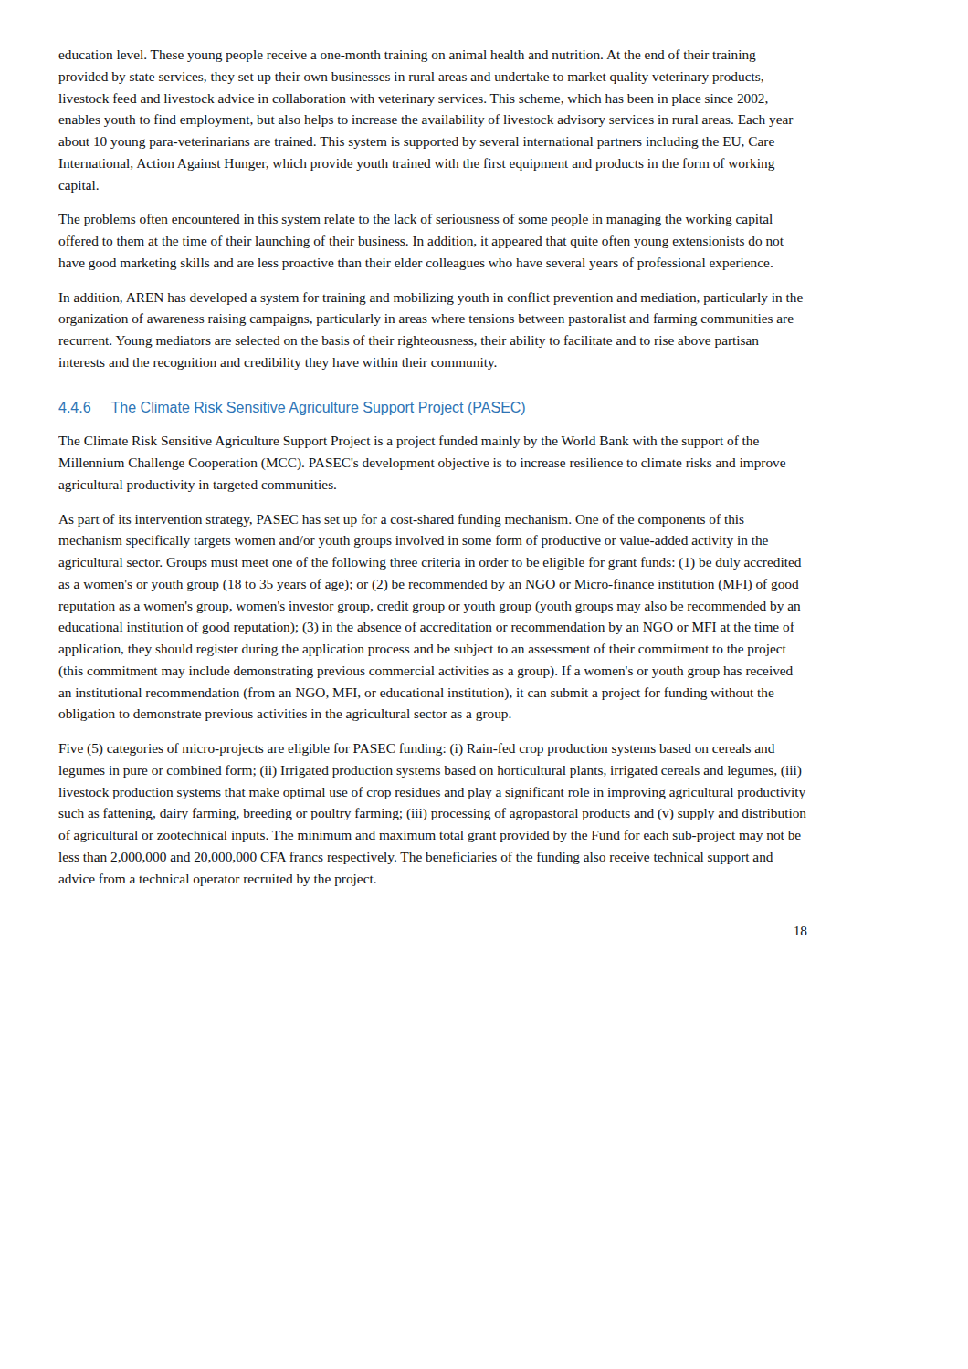education level. These young people receive a one-month training on animal health and nutrition. At the end of their training provided by state services, they set up their own businesses in rural areas and undertake to market quality veterinary products, livestock feed and livestock advice in collaboration with veterinary services. This scheme, which has been in place since 2002, enables youth to find employment, but also helps to increase the availability of livestock advisory services in rural areas. Each year about 10 young para-veterinarians are trained. This system is supported by several international partners including the EU, Care International, Action Against Hunger, which provide youth trained with the first equipment and products in the form of working capital.
The problems often encountered in this system relate to the lack of seriousness of some people in managing the working capital offered to them at the time of their launching of their business. In addition, it appeared that quite often young extensionists do not have good marketing skills and are less proactive than their elder colleagues who have several years of professional experience.
In addition, AREN has developed a system for training and mobilizing youth in conflict prevention and mediation, particularly in the organization of awareness raising campaigns, particularly in areas where tensions between pastoralist and farming communities are recurrent. Young mediators are selected on the basis of their righteousness, their ability to facilitate and to rise above partisan interests and the recognition and credibility they have within their community.
4.4.6 The Climate Risk Sensitive Agriculture Support Project (PASEC)
The Climate Risk Sensitive Agriculture Support Project is a project funded mainly by the World Bank with the support of the Millennium Challenge Cooperation (MCC). PASEC's development objective is to increase resilience to climate risks and improve agricultural productivity in targeted communities.
As part of its intervention strategy, PASEC has set up for a cost-shared funding mechanism. One of the components of this mechanism specifically targets women and/or youth groups involved in some form of productive or value-added activity in the agricultural sector. Groups must meet one of the following three criteria in order to be eligible for grant funds: (1) be duly accredited as a women's or youth group (18 to 35 years of age); or (2) be recommended by an NGO or Micro-finance institution (MFI) of good reputation as a women's group, women's investor group, credit group or youth group (youth groups may also be recommended by an educational institution of good reputation); (3) in the absence of accreditation or recommendation by an NGO or MFI at the time of application, they should register during the application process and be subject to an assessment of their commitment to the project (this commitment may include demonstrating previous commercial activities as a group). If a women's or youth group has received an institutional recommendation (from an NGO, MFI, or educational institution), it can submit a project for funding without the obligation to demonstrate previous activities in the agricultural sector as a group.
Five (5) categories of micro-projects are eligible for PASEC funding: (i) Rain-fed crop production systems based on cereals and legumes in pure or combined form; (ii) Irrigated production systems based on horticultural plants, irrigated cereals and legumes, (iii) livestock production systems that make optimal use of crop residues and play a significant role in improving agricultural productivity such as fattening, dairy farming, breeding or poultry farming; (iii) processing of agropastoral products and (v) supply and distribution of agricultural or zootechnical inputs. The minimum and maximum total grant provided by the Fund for each sub-project may not be less than 2,000,000 and 20,000,000 CFA francs respectively. The beneficiaries of the funding also receive technical support and advice from a technical operator recruited by the project.
18